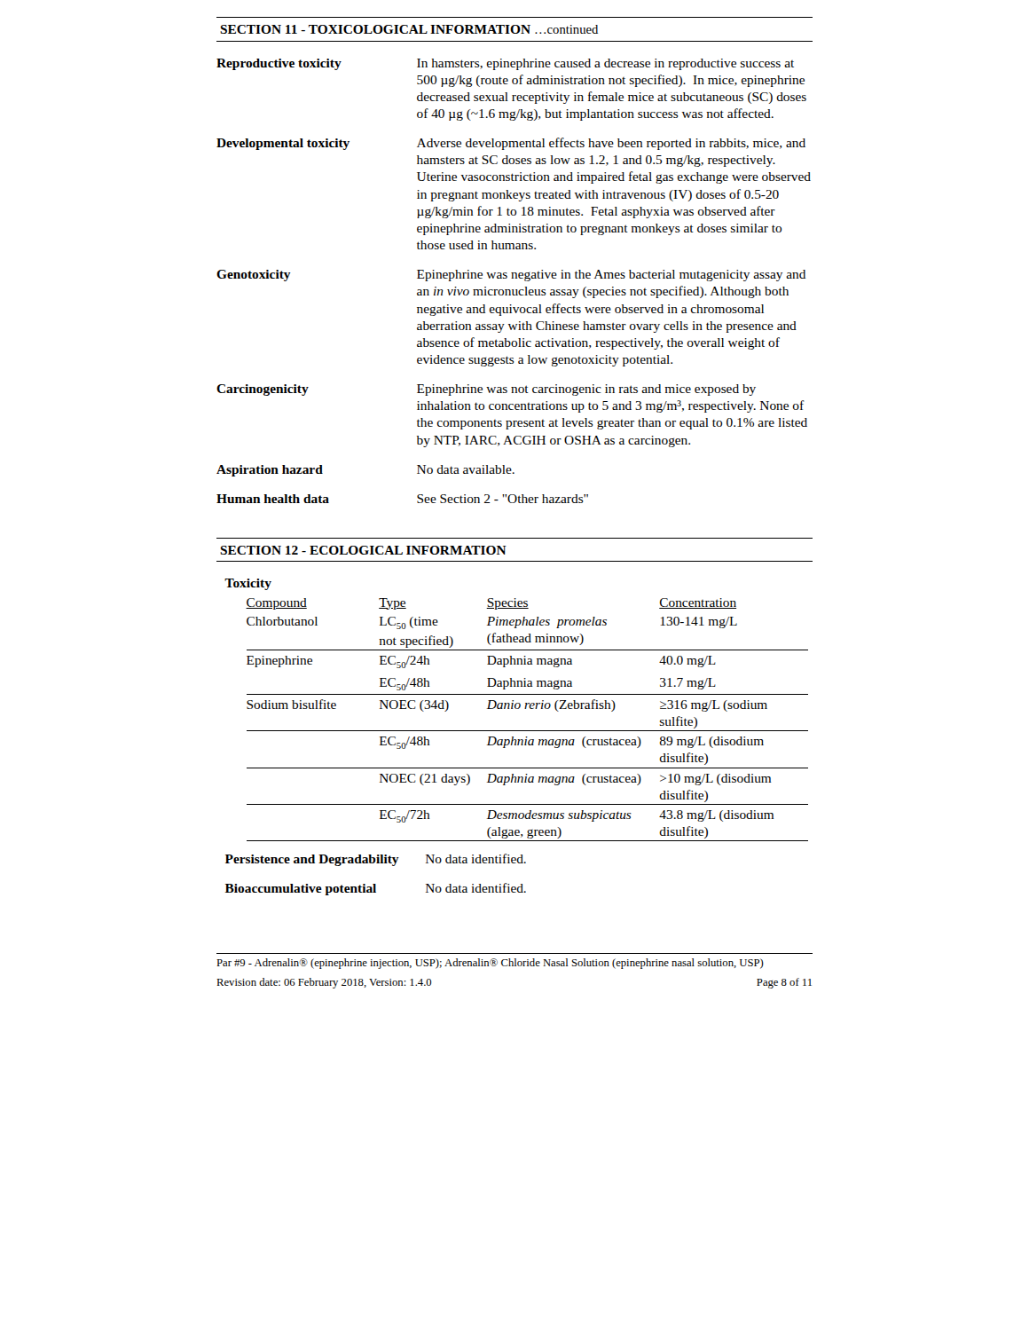SECTION 11 - TOXICOLOGICAL INFORMATION …continued
| Reproductive toxicity | In hamsters, epinephrine caused a decrease in reproductive success at 500 µg/kg (route of administration not specified). In mice, epinephrine decreased sexual receptivity in female mice at subcutaneous (SC) doses of 40 µg (~1.6 mg/kg), but implantation success was not affected. |
| Developmental toxicity | Adverse developmental effects have been reported in rabbits, mice, and hamsters at SC doses as low as 1.2, 1 and 0.5 mg/kg, respectively. Uterine vasoconstriction and impaired fetal gas exchange were observed in pregnant monkeys treated with intravenous (IV) doses of 0.5-20 µg/kg/min for 1 to 18 minutes. Fetal asphyxia was observed after epinephrine administration to pregnant monkeys at doses similar to those used in humans. |
| Genotoxicity | Epinephrine was negative in the Ames bacterial mutagenicity assay and an in vivo micronucleus assay (species not specified). Although both negative and equivocal effects were observed in a chromosomal aberration assay with Chinese hamster ovary cells in the presence and absence of metabolic activation, respectively, the overall weight of evidence suggests a low genotoxicity potential. |
| Carcinogenicity | Epinephrine was not carcinogenic in rats and mice exposed by inhalation to concentrations up to 5 and 3 mg/m³, respectively. None of the components present at levels greater than or equal to 0.1% are listed by NTP, IARC, ACGIH or OSHA as a carcinogen. |
| Aspiration hazard | No data available. |
| Human health data | See Section 2 - "Other hazards" |
SECTION 12 - ECOLOGICAL INFORMATION
Toxicity
| Compound | Type | Species | Concentration |
| --- | --- | --- | --- |
| Chlorbutanol | LC 50 (time not specified) | Pimephales promelas (fathead minnow) | 130-141 mg/L |
| Epinephrine | EC 50 /24h | Daphnia magna | 40.0 mg/L |
| | EC 50 /48h | Daphnia magna | 31.7 mg/L |
| Sodium bisulfite | NOEC (34d) | Danio rerio (Zebrafish) | ≥316 mg/L (sodium sulfite) |
| | EC 50 /48h | Daphnia magna (crustacea) | 89 mg/L (disodium disulfite) |
| | NOEC (21 days) | Daphnia magna (crustacea) | >10 mg/L (disodium disulfite) |
| | EC 50 /72h | Desmodesmus subspicatus (algae, green) | 43.8 mg/L (disodium disulfite) |
| Persistence and Degradability | No data identified. |
| Bioaccumulative potential | No data identified. |
Par #9 - Adrenalin® (epinephrine injection, USP); Adrenalin® Chloride Nasal Solution (epinephrine nasal solution, USP)
Revision date: 06 February 2018, Version: 1.4.0 Page 8 of 11